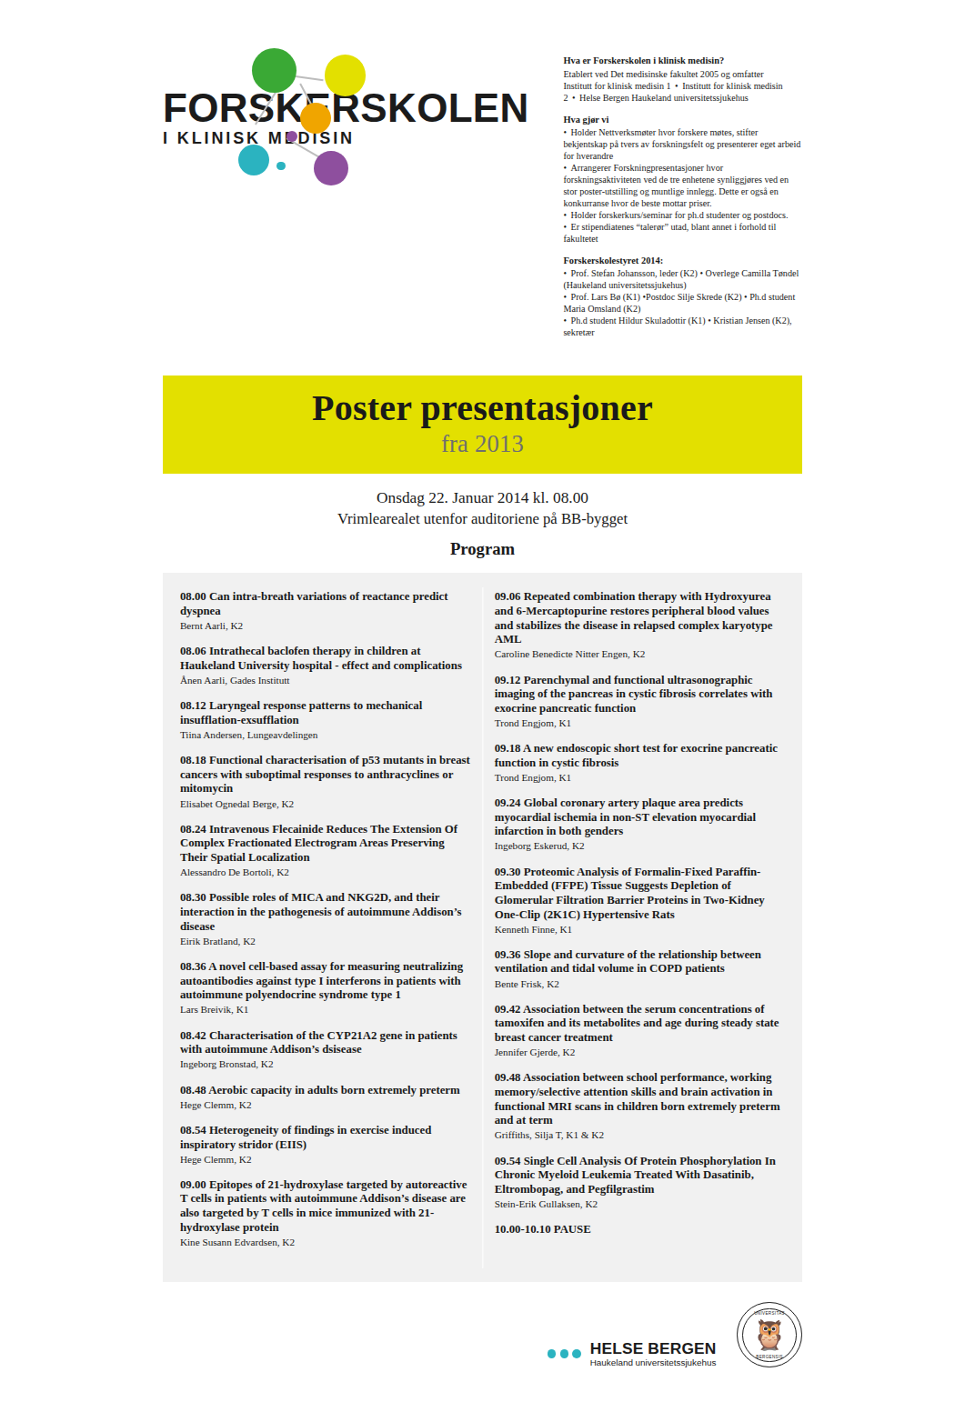FORSKERSKOLEN I KLINISK MEDISIN
Hva er Forskerskolen i klinisk medisin?
Etablert ved Det medisinske fakultet 2005 og omfatter
Institutt for klinisk medisin 1 Institutt for klinisk medisin 2 Helse Bergen Haukeland universitetssjukehus
Hva gjør vi
Holder Nettverksmøter hvor forskere møtes, stifter bekjentskap på tvers av forskningsfelt og presenterer eget arbeid for hverandre
Arrangerer Forskningpresentasjoner hvor forskningsaktiviteten ved de tre enhetene synliggjøres ved en stor poster-utstilling og muntlige innlegg. Dette er også en konkurranse hvor de beste mottar priser.
Holder forskerkurs/seminar for ph.d studenter og postdocs.
Er stipendiatenes “talerør” utad, blant annet i forhold til fakultetet
Forskerskolestyret 2014:
Prof. Stefan Johansson, leder (K2) • Overlege Camilla Tøndel (Haukeland universitetssjukehus)
Prof. Lars Bø (K1) •Postdoc Silje Skrede (K2) • Ph.d student Maria Omsland (K2)
Ph.d student Hildur Skuladottir (K1) • Kristian Jensen (K2), sekretær
Poster presentasjoner fra 2013
Onsdag 22. Januar 2014 kl. 08.00
Vrimlearealet utenfor auditoriene på BB-bygget
Program
08.00 Can intra-breath variations of reactance predict dyspnea Bernt Aarli, K2
08.06 Intrathecal baclofen therapy in children at Haukeland University hospital - effect and complications Ånen Aarli, Gades Institutt
08.12 Laryngeal response patterns to mechanical insufflation-exsufflation Tiina Andersen, Lungeavdelingen
08.18 Functional characterisation of p53 mutants in breast cancers with suboptimal responses to anthracyclines or mitomycin Elisabet Ognedal Berge, K2
08.24 Intravenous Flecainide Reduces The Extension Of Complex Fractionated Electrogram Areas Preserving Their Spatial Localization Alessandro De Bortoli, K2
08.30 Possible roles of MICA and NKG2D, and their interaction in the pathogenesis of autoimmune Addison’s disease Eirik Bratland, K2
08.36 A novel cell-based assay for measuring neutralizing autoantibodies against type I interferons in patients with autoimmune polyendocrine syndrome type 1 Lars Breivik, K1
08.42 Characterisation of the CYP21A2 gene in patients with autoimmune Addison’s dsisease Ingeborg Bronstad, K2
08.48 Aerobic capacity in adults born extremely preterm Hege Clemm, K2
08.54 Heterogeneity of findings in exercise induced inspiratory stridor (EIIS) Hege Clemm, K2
09.00 Epitopes of 21-hydroxylase targeted by autoreactive T cells in patients with autoimmune Addison’s disease are also targeted by T cells in mice immunized with 21-hydroxylase protein Kine Susann Edvardsen, K2
09.06 Repeated combination therapy with Hydroxyurea and 6-Mercaptopurine restores peripheral blood values and stabilizes the disease in relapsed complex karyotype AML Caroline Benedicte Nitter Engen, K2
09.12 Parenchymal and functional ultrasonographic imaging of the pancreas in cystic fibrosis correlates with exocrine pancreatic function Trond Engjom, K1
09.18 A new endoscopic short test for exocrine pancreatic function in cystic fibrosis Trond Engjom, K1
09.24 Global coronary artery plaque area predicts myocardial ischemia in non-ST elevation myocardial infarction in both genders Ingeborg Eskerud, K2
09.30 Proteomic Analysis of Formalin-Fixed Paraffin-Embedded (FFPE) Tissue Suggests Depletion of Glomerular Filtration Barrier Proteins in Two-Kidney One-Clip (2K1C) Hypertensive Rats Kenneth Finne, K1
09.36 Slope and curvature of the relationship between ventilation and tidal volume in COPD patients Bente Frisk, K2
09.42 Association between the serum concentrations of tamoxifen and its metabolites and age during steady state breast cancer treatment Jennifer Gjerde, K2
09.48 Association between school performance, working memory/selective attention skills and brain activation in functional MRI scans in children born extremely preterm and at term Griffiths, Silja T, K1 & K2
09.54 Single Cell Analysis Of Protein Phosphorylation In Chronic Myeloid Leukemia Treated With Dasatinib, Eltrombopag, and Pegfilgrastim Stein-Erik Gullaksen, K2
10.00-10.10 PAUSE
HELSE BERGEN Haukeland universitetssjukehus
UNIVERSITAS
🦉
BERGENSIS